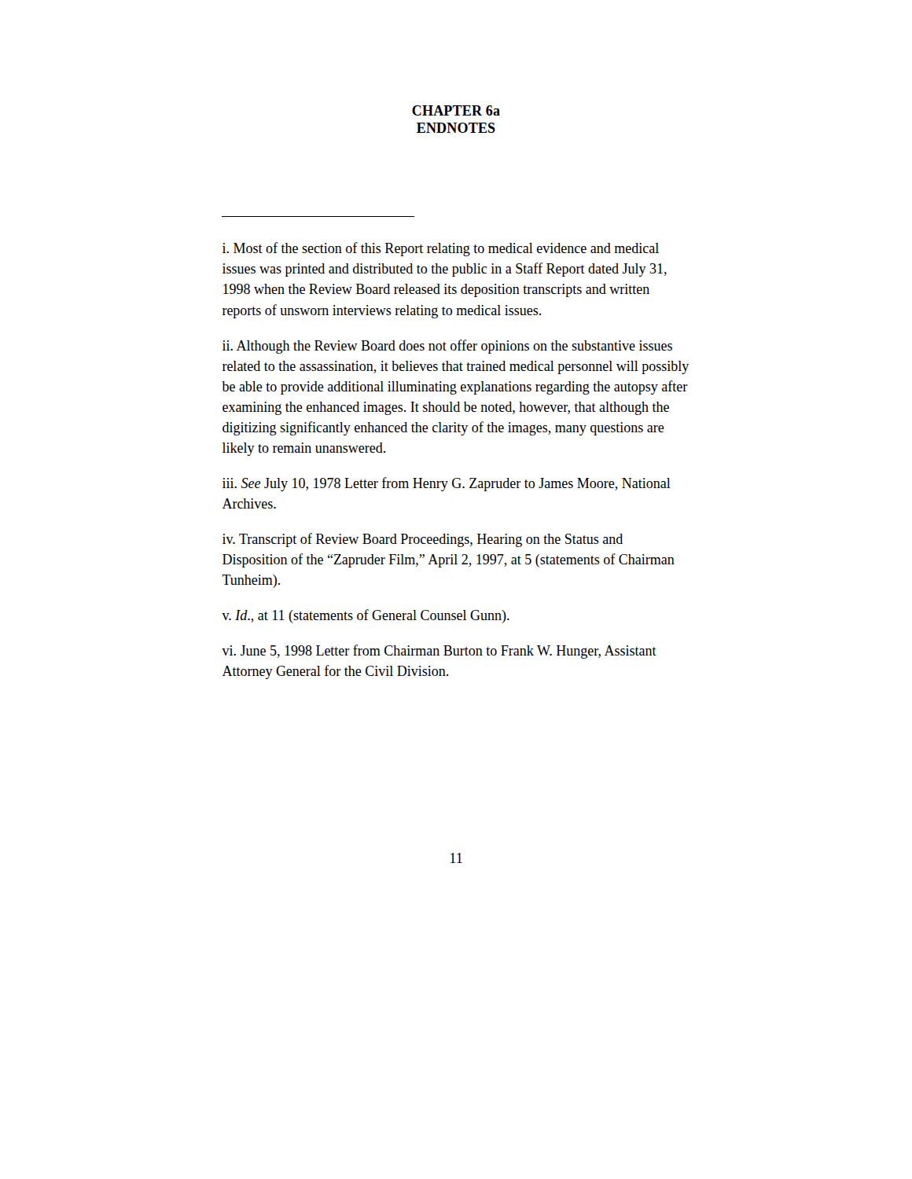CHAPTER 6a ENDNOTES
i. Most of the section of this Report relating to medical evidence and medical issues was printed and distributed to the public in a Staff Report dated July 31, 1998 when the Review Board released its deposition transcripts and written reports of unsworn interviews relating to medical issues.
ii. Although the Review Board does not offer opinions on the substantive issues related to the assassination, it believes that trained medical personnel will possibly be able to provide additional illuminating explanations regarding the autopsy after examining the enhanced images. It should be noted, however, that although the digitizing significantly enhanced the clarity of the images, many questions are likely to remain unanswered.
iii. See July 10, 1978 Letter from Henry G. Zapruder to James Moore, National Archives.
iv. Transcript of Review Board Proceedings, Hearing on the Status and Disposition of the “Zapruder Film,” April 2, 1997, at 5 (statements of Chairman Tunheim).
v. Id., at 11 (statements of General Counsel Gunn).
vi. June 5, 1998 Letter from Chairman Burton to Frank W. Hunger, Assistant Attorney General for the Civil Division.
11